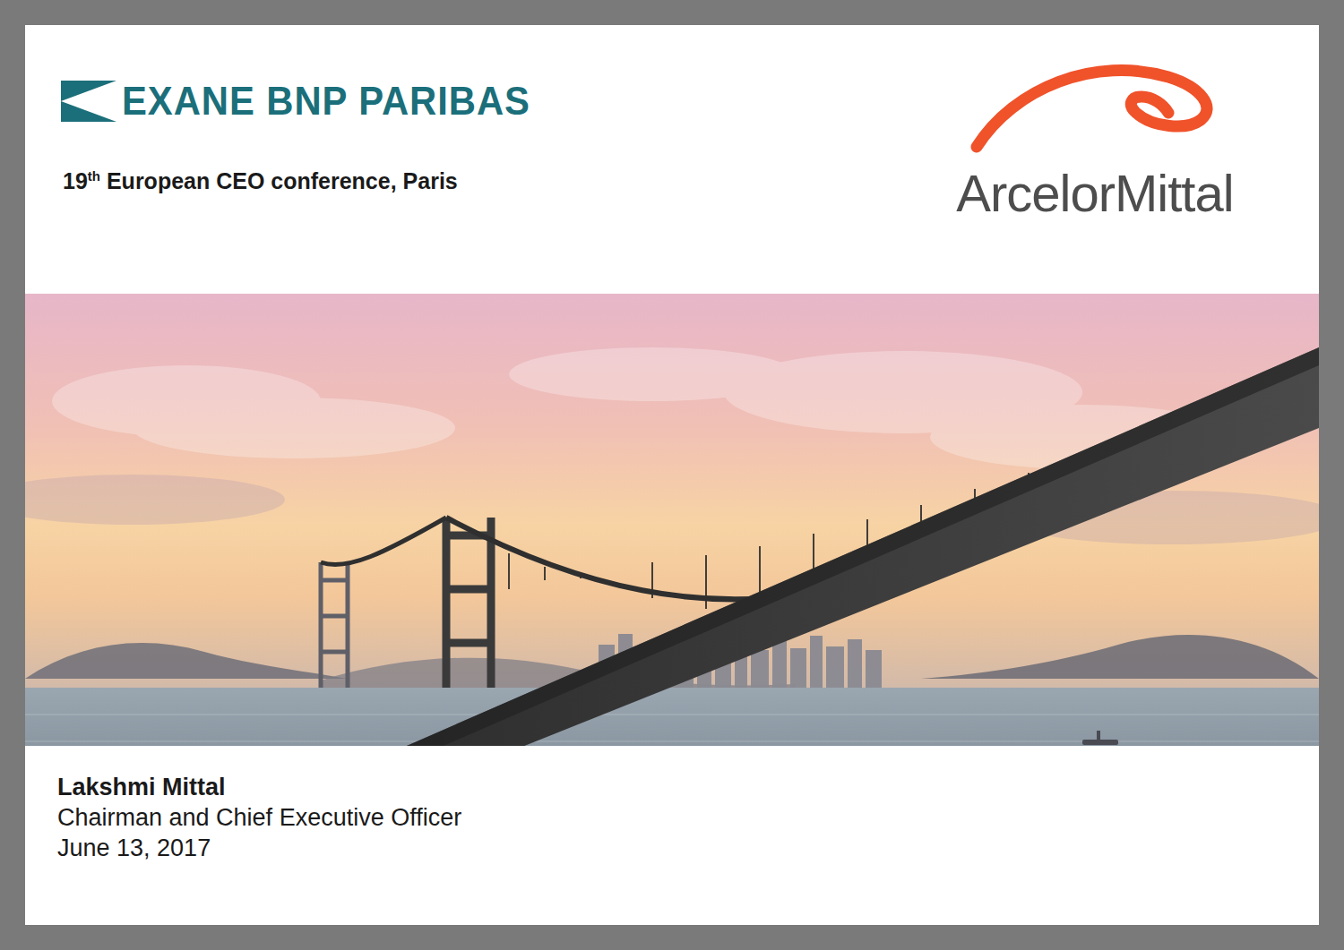EXANE BNP PARIBAS
19th European CEO conference, Paris
ArcelorMittal
Lakshmi Mittal
Chairman and Chief Executive Officer
June 13, 2017